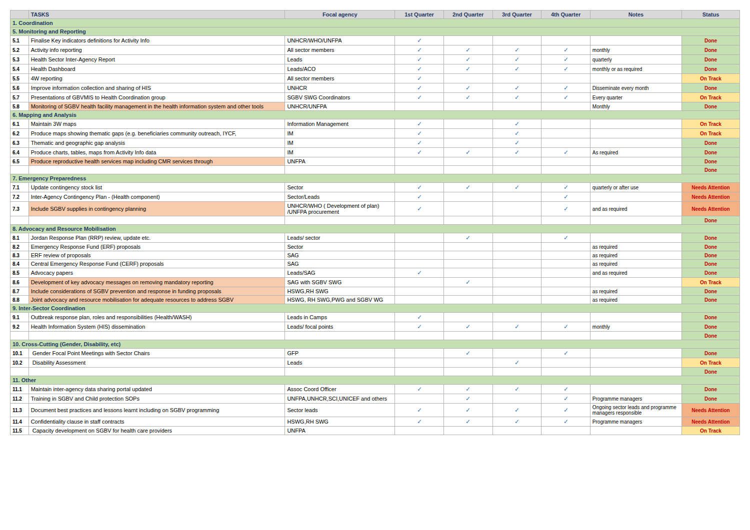| | TASKS | Focal agency | 1st Quarter | 2nd Quarter | 3rd Quarter | 4th Quarter | Notes | Status |
| --- | --- | --- | --- | --- | --- | --- | --- | --- |
| 1. Coordination |
| 5. Monitoring and Reporting |
| 5.1 | Finalise Key indicators definitions for Activity Info | UNHCR/WHO/UNFPA | ✓ | | | | | Done |
| 5.2 | Activity info reporting | All sector members | ✓ | ✓ | ✓ | ✓ | monthly | Done |
| 5.3 | Health Sector Inter-Agency Report | Leads | ✓ | ✓ | ✓ | ✓ | quarterly | Done |
| 5.4 | Health Dashboard | Leads/ACO | ✓ | ✓ | ✓ | ✓ | monthly or as required | Done |
| 5.5 | 4W reporting | All sector members | ✓ | | | | | On Track |
| 5.6 | Improve information collection and sharing of HIS | UNHCR | ✓ | ✓ | ✓ | ✓ | Disseminate every month | Done |
| 5.7 | Presentations of GBVMIS to Health Coordination group | SGBV SWG Coordinators | ✓ | ✓ | ✓ | ✓ | Every quarter | On Track |
| 5.8 | Monitoring of SGBV health facility management in the health information system and other tools | UNHCR/UNFPA | | | | | Monthly | Done |
| 6. Mapping and Analysis |
| 6.1 | Maintain 3W maps | Information Management | ✓ | | ✓ | | | On Track |
| 6.2 | Produce maps showing thematic gaps (e.g. beneficiaries community outreach, IYCF, | IM | ✓ | | ✓ | | | On Track |
| 6.3 | Thematic and geographic gap analysis | IM | ✓ | | ✓ | | | Done |
| 6.4 | Produce charts, tables, maps from Activity Info data | IM | ✓ | ✓ | ✓ | ✓ | As required | Done |
| 6.5 | Produce reproductive health services map including CMR services through | UNFPA | | | | | | Done |
| | | | | | | | | Done |
| 7. Emergency Preparedness |
| 7.1 | Update contingency stock list | Sector | ✓ | ✓ | ✓ | ✓ | quarterly or after use | Needs Attention |
| 7.2 | Inter-Agency Contingency Plan - (Health component) | Sector/Leads | ✓ | | | ✓ | | Needs Attention |
| 7.3 | Include SGBV supplies in contingency planning | UNHCR/WHO ( Development of plan) /UNFPA procurement | ✓ | | | ✓ | and as required | Needs Attention |
| | | | | | | | | Done |
| 8. Advocacy and Resource Mobilisation |
| 8.1 | Jordan Response Plan (RRP) review, update etc. | Leads/ sector | | ✓ | | ✓ | | Done |
| 8.2 | Emergency Response Fund (ERF) proposals | Sector | | | | | as required | Done |
| 8.3 | ERF review of proposals | SAG | | | | | as required | Done |
| 8.4 | Central Emergency Response Fund (CERF) proposals | SAG | | | | | as required | Done |
| 8.5 | Advocacy papers | Leads/SAG | ✓ | | | | and as required | Done |
| 8.6 | Development of key advocacy messages on removing mandatory reporting | SAG with SGBV SWG | | ✓ | | | | On Track |
| 8.7 | Include considerations of SGBV prevention and response in funding proposals | HSWG,RH SWG | | | | | as required | Done |
| 8.8 | Joint advocacy and resource mobilisation for adequate resources to address SGBV | HSWG, RH SWG,PWG and SGBV WG | | | | | as required | Done |
| 9. Inter-Sector Coordination |
| 9.1 | Outbreak response plan, roles and responsibilities (Health/WASH) | Leads in Camps | ✓ | | | | | Done |
| 9.2 | Health Information System (HIS) dissemination | Leads/ focal points | ✓ | ✓ | ✓ | ✓ | monthly | Done |
| | | | | | | | | Done |
| 10. Cross-Cutting (Gender, Disability, etc) |
| 10.1 | Gender Focal Point Meetings with Sector Chairs | GFP | | ✓ | | ✓ | | Done |
| 10.2 | Disability Assessment | Leads | | | ✓ | | | On Track |
| | | | | | | | | Done |
| 11. Other |
| 11.1 | Maintain inter-agency data sharing portal updated | Assoc Coord Officer | ✓ | ✓ | ✓ | ✓ | | Done |
| 11.2 | Training in SGBV and Child protection SOPs | UNFPA,UNHCR,SCI,UNICEF and others | | ✓ | | ✓ | Programme managers | Done |
| 11.3 | Document best practices and lessons learnt including on SGBV programming | Sector leads | ✓ | ✓ | ✓ | ✓ | Ongoing sector leads and programme managers responsible | Needs Attention |
| 11.4 | Confidentiality clause in staff contracts | HSWG,RH SWG | ✓ | ✓ | ✓ | ✓ | Programme managers | Needs Attention |
| 11.5 | Capacity development on SGBV for health care providers | UNFPA | | | | | | On Track |